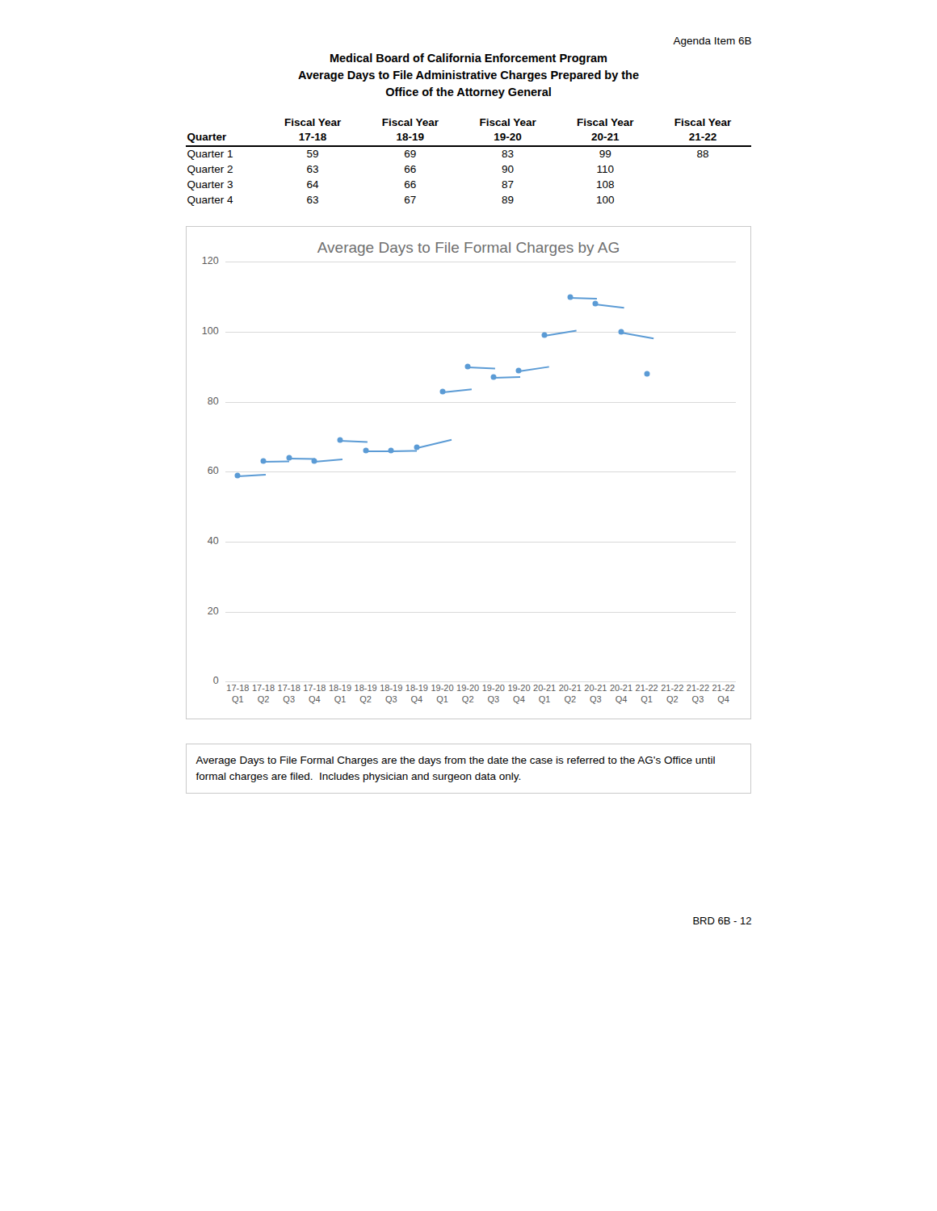Agenda Item 6B
Medical Board of California Enforcement Program
Average Days to File Administrative Charges Prepared by the
Office of the Attorney General
| Quarter | Fiscal Year 17-18 | Fiscal Year 18-19 | Fiscal Year 19-20 | Fiscal Year 20-21 | Fiscal Year 21-22 |
| --- | --- | --- | --- | --- | --- |
| Quarter 1 | 59 | 69 | 83 | 99 | 88 |
| Quarter 2 | 63 | 66 | 90 | 110 | |
| Quarter 3 | 64 | 66 | 87 | 108 | |
| Quarter 4 | 63 | 67 | 89 | 100 | |
Average Days to File Formal Charges by AG
120
100
80
60
40
20
0
17-18
Q1
17-18
Q2
17-18
Q3
17-18
Q4
18-19
Q1
18-19
Q2
18-19
Q3
18-19
Q4
19-20
Q1
19-20
Q2
19-20
Q3
19-20
Q4
20-21
Q1
20-21
Q2
20-21
Q3
20-21
Q4
21-22
Q1
21-22
Q2
21-22
Q3
21-22
Q4
Average Days to File Formal Charges are the days from the date the case is referred to the AG's Office until formal charges are filed. Includes physician and surgeon data only.
BRD 6B - 12